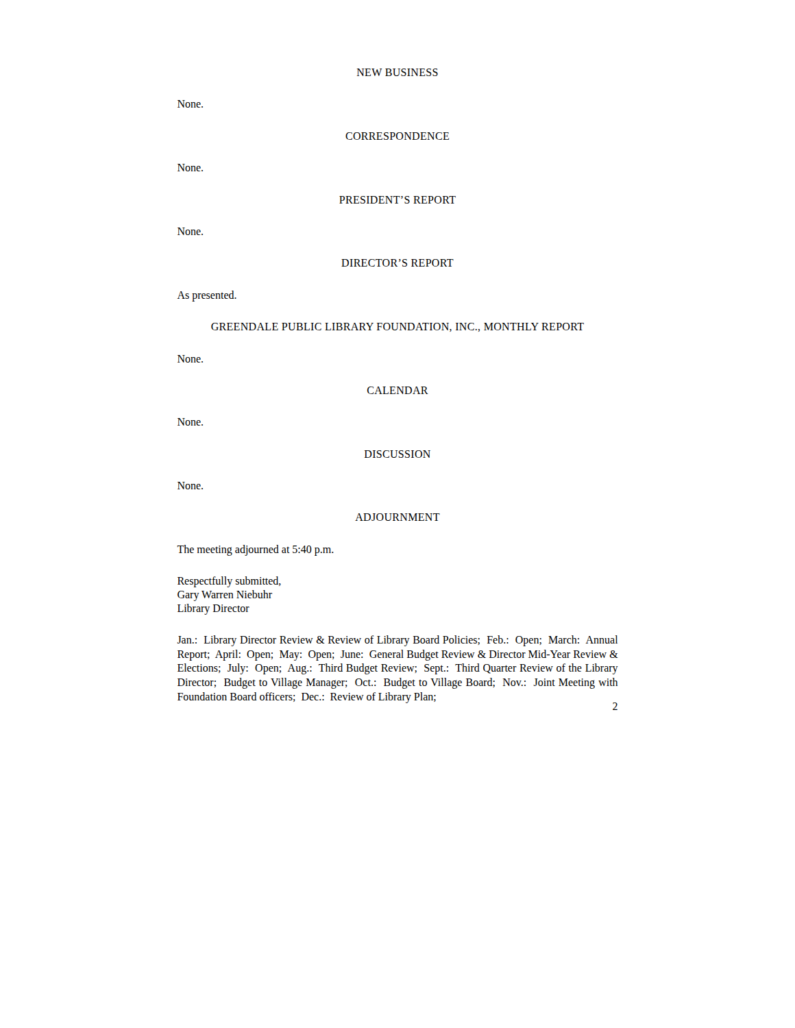NEW BUSINESS
None.
CORRESPONDENCE
None.
PRESIDENT’S REPORT
None.
DIRECTOR’S REPORT
As presented.
GREENDALE PUBLIC LIBRARY FOUNDATION, INC., MONTHLY REPORT
None.
CALENDAR
None.
DISCUSSION
None.
ADJOURNMENT
The meeting adjourned at 5:40 p.m.
Respectfully submitted,
Gary Warren Niebuhr
Library Director
Jan.: Library Director Review & Review of Library Board Policies; Feb.: Open; March: Annual Report; April: Open; May: Open; June: General Budget Review & Director Mid-Year Review & Elections; July: Open; Aug.: Third Budget Review; Sept.: Third Quarter Review of the Library Director; Budget to Village Manager; Oct.: Budget to Village Board; Nov.: Joint Meeting with Foundation Board officers; Dec.: Review of Library Plan;
2